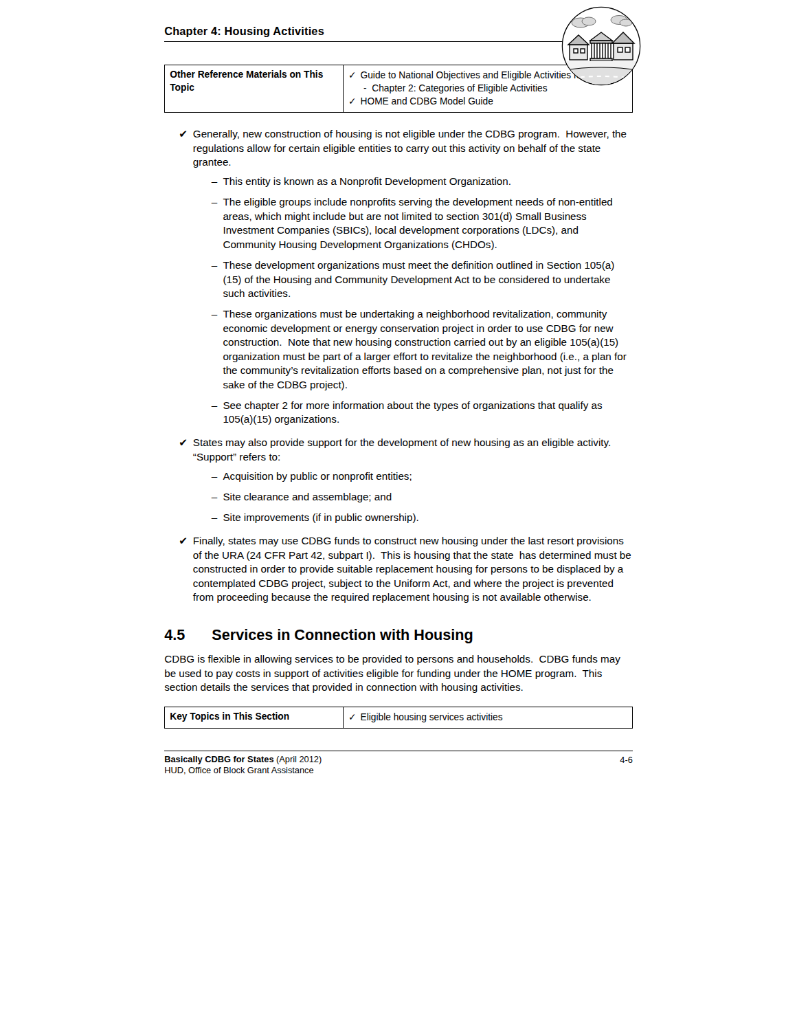Chapter 4: Housing Activities
| Other Reference Materials on This Topic | ✓ Guide to National Objectives and Eligible Activities for States - Chapter 2: Categories of Eligible Activities ✓ HOME and CDBG Model Guide |
Generally, new construction of housing is not eligible under the CDBG program. However, the regulations allow for certain eligible entities to carry out this activity on behalf of the state grantee.
This entity is known as a Nonprofit Development Organization.
The eligible groups include nonprofits serving the development needs of non-entitled areas, which might include but are not limited to section 301(d) Small Business Investment Companies (SBICs), local development corporations (LDCs), and Community Housing Development Organizations (CHDOs).
These development organizations must meet the definition outlined in Section 105(a)(15) of the Housing and Community Development Act to be considered to undertake such activities.
These organizations must be undertaking a neighborhood revitalization, community economic development or energy conservation project in order to use CDBG for new construction. Note that new housing construction carried out by an eligible 105(a)(15) organization must be part of a larger effort to revitalize the neighborhood (i.e., a plan for the community’s revitalization efforts based on a comprehensive plan, not just for the sake of the CDBG project).
See chapter 2 for more information about the types of organizations that qualify as 105(a)(15) organizations.
States may also provide support for the development of new housing as an eligible activity. “Support” refers to:
Acquisition by public or nonprofit entities;
Site clearance and assemblage; and
Site improvements (if in public ownership).
Finally, states may use CDBG funds to construct new housing under the last resort provisions of the URA (24 CFR Part 42, subpart I). This is housing that the state has determined must be constructed in order to provide suitable replacement housing for persons to be displaced by a contemplated CDBG project, subject to the Uniform Act, and where the project is prevented from proceeding because the required replacement housing is not available otherwise.
4.5 Services in Connection with Housing
CDBG is flexible in allowing services to be provided to persons and households. CDBG funds may be used to pay costs in support of activities eligible for funding under the HOME program. This section details the services that provided in connection with housing activities.
| Key Topics in This Section | ✓ Eligible housing services activities |
Basically CDBG for States (April 2012)
HUD, Office of Block Grant Assistance
4-6